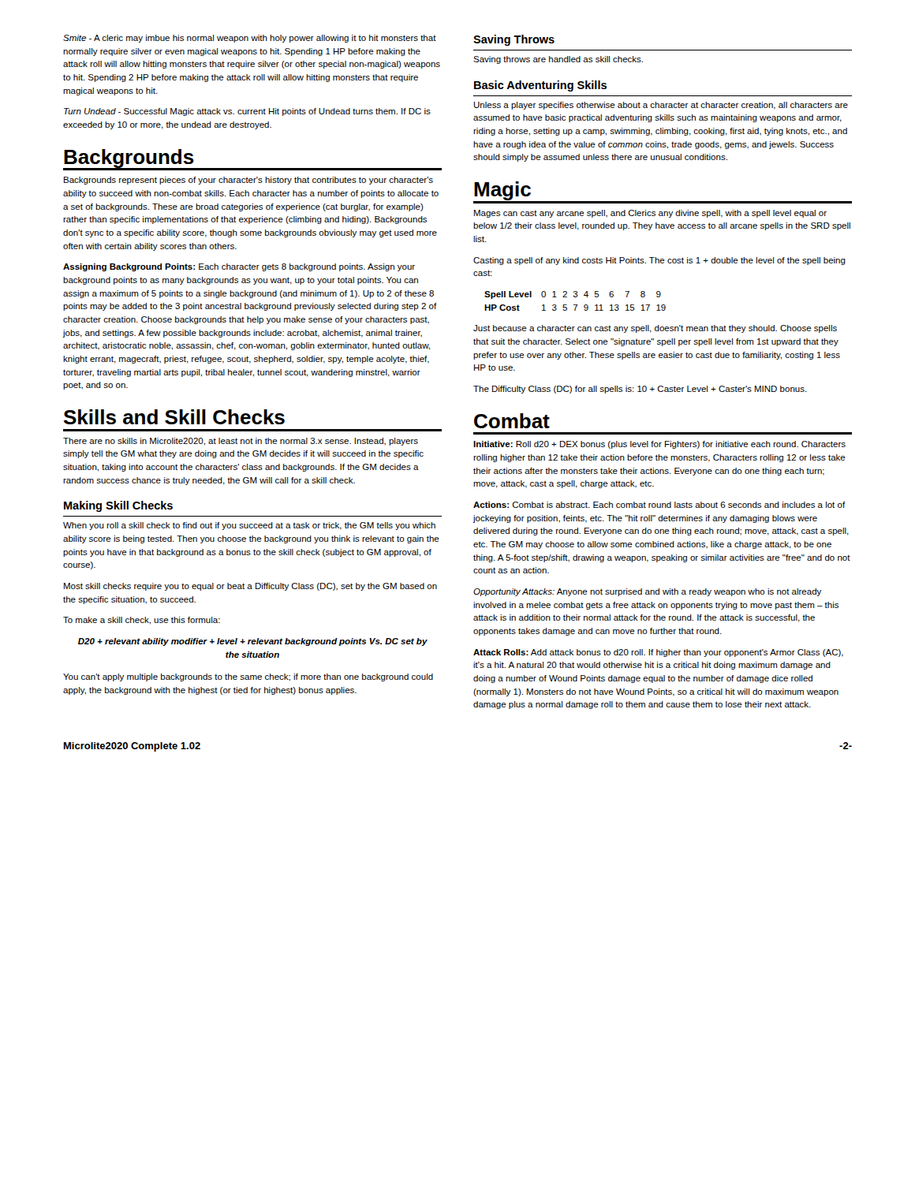Smite - A cleric may imbue his normal weapon with holy power allowing it to hit monsters that normally require silver or even magical weapons to hit. Spending 1 HP before making the attack roll will allow hitting monsters that require silver (or other special non-magical) weapons to hit. Spending 2 HP before making the attack roll will allow hitting monsters that require magical weapons to hit.
Turn Undead - Successful Magic attack vs. current Hit points of Undead turns them. If DC is exceeded by 10 or more, the undead are destroyed.
Backgrounds
Backgrounds represent pieces of your character's history that contributes to your character's ability to succeed with non-combat skills. Each character has a number of points to allocate to a set of backgrounds. These are broad categories of experience (cat burglar, for example) rather than specific implementations of that experience (climbing and hiding). Backgrounds don't sync to a specific ability score, though some backgrounds obviously may get used more often with certain ability scores than others.
Assigning Background Points: Each character gets 8 background points. Assign your background points to as many backgrounds as you want, up to your total points. You can assign a maximum of 5 points to a single background (and minimum of 1). Up to 2 of these 8 points may be added to the 3 point ancestral background previously selected during step 2 of character creation. Choose backgrounds that help you make sense of your characters past, jobs, and settings. A few possible backgrounds include: acrobat, alchemist, animal trainer, architect, aristocratic noble, assassin, chef, con-woman, goblin exterminator, hunted outlaw, knight errant, magecraft, priest, refugee, scout, shepherd, soldier, spy, temple acolyte, thief, torturer, traveling martial arts pupil, tribal healer, tunnel scout, wandering minstrel, warrior poet, and so on.
Skills and Skill Checks
There are no skills in Microlite2020, at least not in the normal 3.x sense. Instead, players simply tell the GM what they are doing and the GM decides if it will succeed in the specific situation, taking into account the characters' class and backgrounds. If the GM decides a random success chance is truly needed, the GM will call for a skill check.
Making Skill Checks
When you roll a skill check to find out if you succeed at a task or trick, the GM tells you which ability score is being tested. Then you choose the background you think is relevant to gain the points you have in that background as a bonus to the skill check (subject to GM approval, of course).
Most skill checks require you to equal or beat a Difficulty Class (DC), set by the GM based on the specific situation, to succeed.
To make a skill check, use this formula:
D20 + relevant ability modifier + level + relevant background points Vs. DC set by the situation
You can't apply multiple backgrounds to the same check; if more than one background could apply, the background with the highest (or tied for highest) bonus applies.
Saving Throws
Saving throws are handled as skill checks.
Basic Adventuring Skills
Unless a player specifies otherwise about a character at character creation, all characters are assumed to have basic practical adventuring skills such as maintaining weapons and armor, riding a horse, setting up a camp, swimming, climbing, cooking, first aid, tying knots, etc., and have a rough idea of the value of common coins, trade goods, gems, and jewels. Success should simply be assumed unless there are unusual conditions.
Magic
Mages can cast any arcane spell, and Clerics any divine spell, with a spell level equal or below 1/2 their class level, rounded up. They have access to all arcane spells in the SRD spell list.
Casting a spell of any kind costs Hit Points. The cost is 1 + double the level of the spell being cast:
| Spell Level | 0 | 1 | 2 | 3 | 4 | 5 | 6 | 7 | 8 | 9 |
| HP Cost | 1 | 3 | 5 | 7 | 9 | 11 | 13 | 15 | 17 | 19 |
Just because a character can cast any spell, doesn't mean that they should. Choose spells that suit the character. Select one "signature" spell per spell level from 1st upward that they prefer to use over any other. These spells are easier to cast due to familiarity, costing 1 less HP to use.
The Difficulty Class (DC) for all spells is: 10 + Caster Level + Caster's MIND bonus.
Combat
Initiative: Roll d20 + DEX bonus (plus level for Fighters) for initiative each round. Characters rolling higher than 12 take their action before the monsters, Characters rolling 12 or less take their actions after the monsters take their actions. Everyone can do one thing each turn; move, attack, cast a spell, charge attack, etc.
Actions: Combat is abstract. Each combat round lasts about 6 seconds and includes a lot of jockeying for position, feints, etc. The "hit roll" determines if any damaging blows were delivered during the round. Everyone can do one thing each round; move, attack, cast a spell, etc. The GM may choose to allow some combined actions, like a charge attack, to be one thing. A 5-foot step/shift, drawing a weapon, speaking or similar activities are "free" and do not count as an action.
Opportunity Attacks: Anyone not surprised and with a ready weapon who is not already involved in a melee combat gets a free attack on opponents trying to move past them – this attack is in addition to their normal attack for the round. If the attack is successful, the opponents takes damage and can move no further that round.
Attack Rolls: Add attack bonus to d20 roll. If higher than your opponent's Armor Class (AC), it's a hit. A natural 20 that would otherwise hit is a critical hit doing maximum damage and doing a number of Wound Points damage equal to the number of damage dice rolled (normally 1). Monsters do not have Wound Points, so a critical hit will do maximum weapon damage plus a normal damage roll to them and cause them to lose their next attack.
Microlite2020 Complete 1.02 -2-